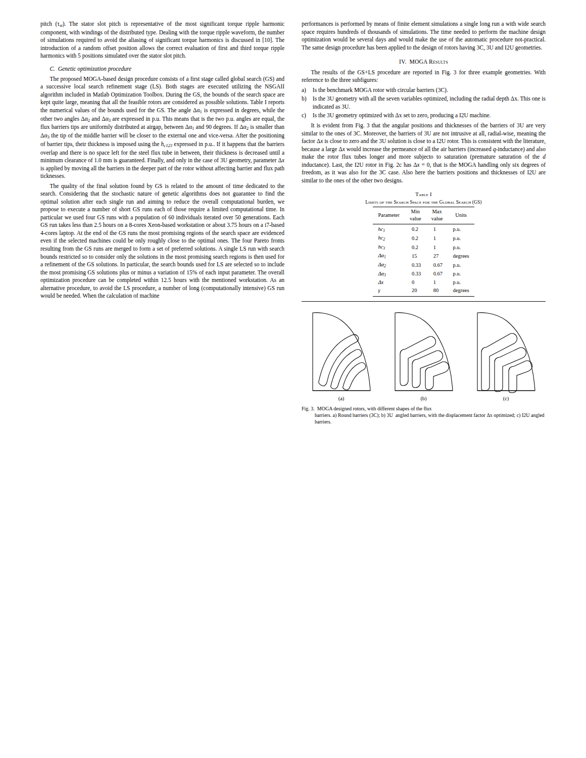pitch (τst). The stator slot pitch is representative of the most significant torque ripple harmonic component, with windings of the distributed type. Dealing with the torque ripple waveform, the number of simulations required to avoid the aliasing of significant torque harmonics is discussed in [10]. The introduction of a random offset position allows the correct evaluation of first and third torque ripple harmonics with 5 positions simulated over the stator slot pitch.
C. Genetic optimization procedure
The proposed MOGA-based design procedure consists of a first stage called global search (GS) and a successive local search refinement stage (LS). Both stages are executed utilizing the NSGAII algorithm included in Matlab Optimization Toolbox. During the GS, the bounds of the search space are kept quite large, meaning that all the feasible rotors are considered as possible solutions. Table I reports the numerical values of the bounds used for the GS. The angle Δα1 is expressed in degrees, while the other two angles Δα2 and Δα3 are expressed in p.u. This means that is the two p.u. angles are equal, the flux barriers tips are uniformly distributed at airgap, between Δα1 and 90 degrees. If Δα2 is smaller than Δα3 the tip of the middle barrier will be closer to the external one and vice-versa. After the positioning of barrier tips, their thickness is imposed using the hc123 expressed in p.u.. If it happens that the barriers overlap and there is no space left for the steel flux tube in between, their thickness is decreased until a minimum clearance of 1.0 mm is guaranteed. Finally, and only in the case of 3U geometry, parameter Δx is applied by moving all the barriers in the deeper part of the rotor without affecting barrier and flux path ticknesses.
The quality of the final solution found by GS is related to the amount of time dedicated to the search. Considering that the stochastic nature of genetic algorithms does not guarantee to find the optimal solution after each single run and aiming to reduce the overall computational burden, we propose to execute a number of short GS runs each of those require a limited computational time. In particular we used four GS runs with a population of 60 individuals iterated over 50 generations. Each GS run takes less than 2.5 hours on a 8-cores Xeon-based workstation or about 3.75 hours on a i7-based 4-cores laptop. At the end of the GS runs the most promising regions of the search space are evidenced even if the selected machines could be only roughly close to the optimal ones. The four Pareto fronts resulting from the GS runs are merged to form a set of preferred solutions. A single LS run with search bounds restricted so to consider only the solutions in the most promising search regions is then used for a refinement of the GS solutions. In particular, the search bounds used for LS are selected so to include the most promising GS solutions plus or minus a variation of 15% of each input parameter. The overall optimization procedure can be completed within 12.5 hours with the mentioned workstation. As an alternative procedure, to avoid the LS procedure, a number of long (computationally intensive) GS run would be needed. When the calculation of machine
performances is performed by means of finite element simulations a single long run a with wide search space requires hundreds of thousands of simulations. The time needed to perform the machine design optimization would be several days and would make the use of the automatic procedure not-practical. The same design procedure has been applied to the design of rotors having 3C, 3U and I2U geometries.
IV. MOGA Results
The results of the GS+LS procedure are reported in Fig. 3 for three example geometries. With reference to the three subfigures:
Is the benchmark MOGA rotor with circular barriers (3C).
Is the 3U geometry with all the seven variables optimized, including the radial depth Δx. This one is indicated as 3U.
Is the 3U geometry optimized with Δx set to zero, producing a I2U machine.
It is evident from Fig. 3 that the angular positions and thicknesses of the barriers of 3U are very similar to the ones of 3C. Moreover, the barriers of 3U are not intrusive at all, radial-wise, meaning the factor Δx is close to zero and the 3U solution is close to a I2U rotor. This is consistent with the literature, because a large Δx would increase the permeance of all the air barriers (increased q-inductance) and also make the rotor flux tubes longer and more subjecto to saturation (premature saturation of the d inductance). Last, the I2U rotor in Fig. 2c has Δx = 0, that is the MOGA handling only six degrees of freedom, as it was also for the 3C case. Also here the barriers positions and thicknesses of I2U are similar to the ones of the other two designs.
Table I
Limits of the Search Space for the Global Search (GS)
| Parameter | Min value | Max value | Units |
| --- | --- | --- | --- |
| hc 1 | 0.2 | 1 | p.u. |
| hc 2 | 0.2 | 1 | p.u. |
| hc 3 | 0.2 | 1 | p.u. |
| Δα 1 | 15 | 27 | degrees |
| Δα 2 | 0.33 | 0.67 | p.u. |
| Δα 3 | 0.33 | 0.67 | p.u. |
| Δx | 0 | 1 | p.u. |
| γ | 20 | 80 | degrees |
(a)
(b)
(c)
Fig. 3. MOGA designed rotors, with different shapes of the flux barriers. a) Round barriers (3C); b) 3U angled barriers, with the displacement factor Δx optimized; c) I2U angled barriers.